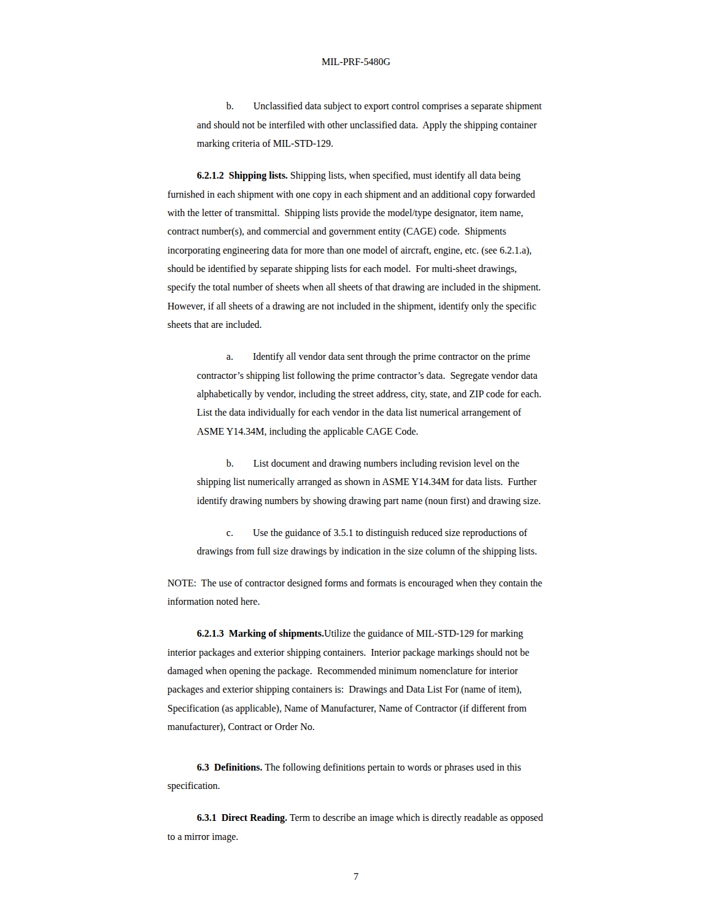MIL-PRF-5480G
b. Unclassified data subject to export control comprises a separate shipment and should not be interfiled with other unclassified data. Apply the shipping container marking criteria of MIL-STD-129.
6.2.1.2 Shipping lists. Shipping lists, when specified, must identify all data being furnished in each shipment with one copy in each shipment and an additional copy forwarded with the letter of transmittal. Shipping lists provide the model/type designator, item name, contract number(s), and commercial and government entity (CAGE) code. Shipments incorporating engineering data for more than one model of aircraft, engine, etc. (see 6.2.1.a), should be identified by separate shipping lists for each model. For multi-sheet drawings, specify the total number of sheets when all sheets of that drawing are included in the shipment. However, if all sheets of a drawing are not included in the shipment, identify only the specific sheets that are included.
a. Identify all vendor data sent through the prime contractor on the prime contractor’s shipping list following the prime contractor’s data. Segregate vendor data alphabetically by vendor, including the street address, city, state, and ZIP code for each. List the data individually for each vendor in the data list numerical arrangement of ASME Y14.34M, including the applicable CAGE Code.
b. List document and drawing numbers including revision level on the shipping list numerically arranged as shown in ASME Y14.34M for data lists. Further identify drawing numbers by showing drawing part name (noun first) and drawing size.
c. Use the guidance of 3.5.1 to distinguish reduced size reproductions of drawings from full size drawings by indication in the size column of the shipping lists.
NOTE: The use of contractor designed forms and formats is encouraged when they contain the information noted here.
6.2.1.3 Marking of shipments. Utilize the guidance of MIL-STD-129 for marking interior packages and exterior shipping containers. Interior package markings should not be damaged when opening the package. Recommended minimum nomenclature for interior packages and exterior shipping containers is: Drawings and Data List For (name of item), Specification (as applicable), Name of Manufacturer, Name of Contractor (if different from manufacturer), Contract or Order No.
6.3 Definitions. The following definitions pertain to words or phrases used in this specification.
6.3.1 Direct Reading. Term to describe an image which is directly readable as opposed to a mirror image.
7